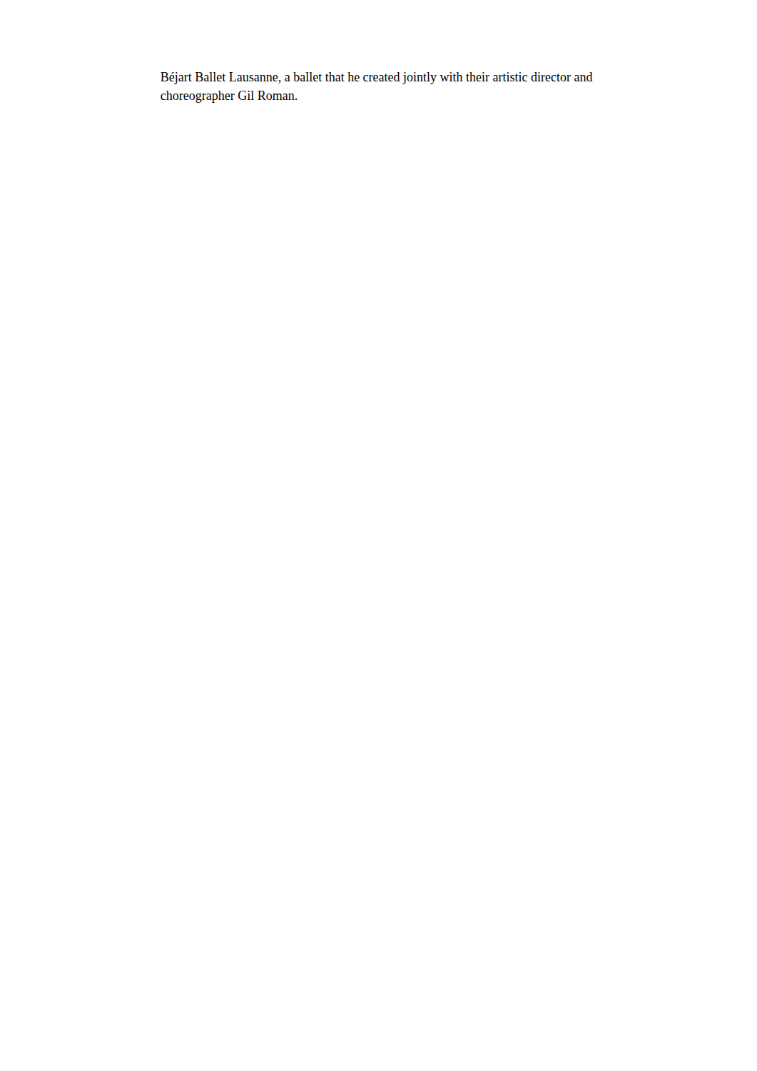Béjart Ballet Lausanne, a ballet that he created jointly with their artistic director and choreographer Gil Roman.